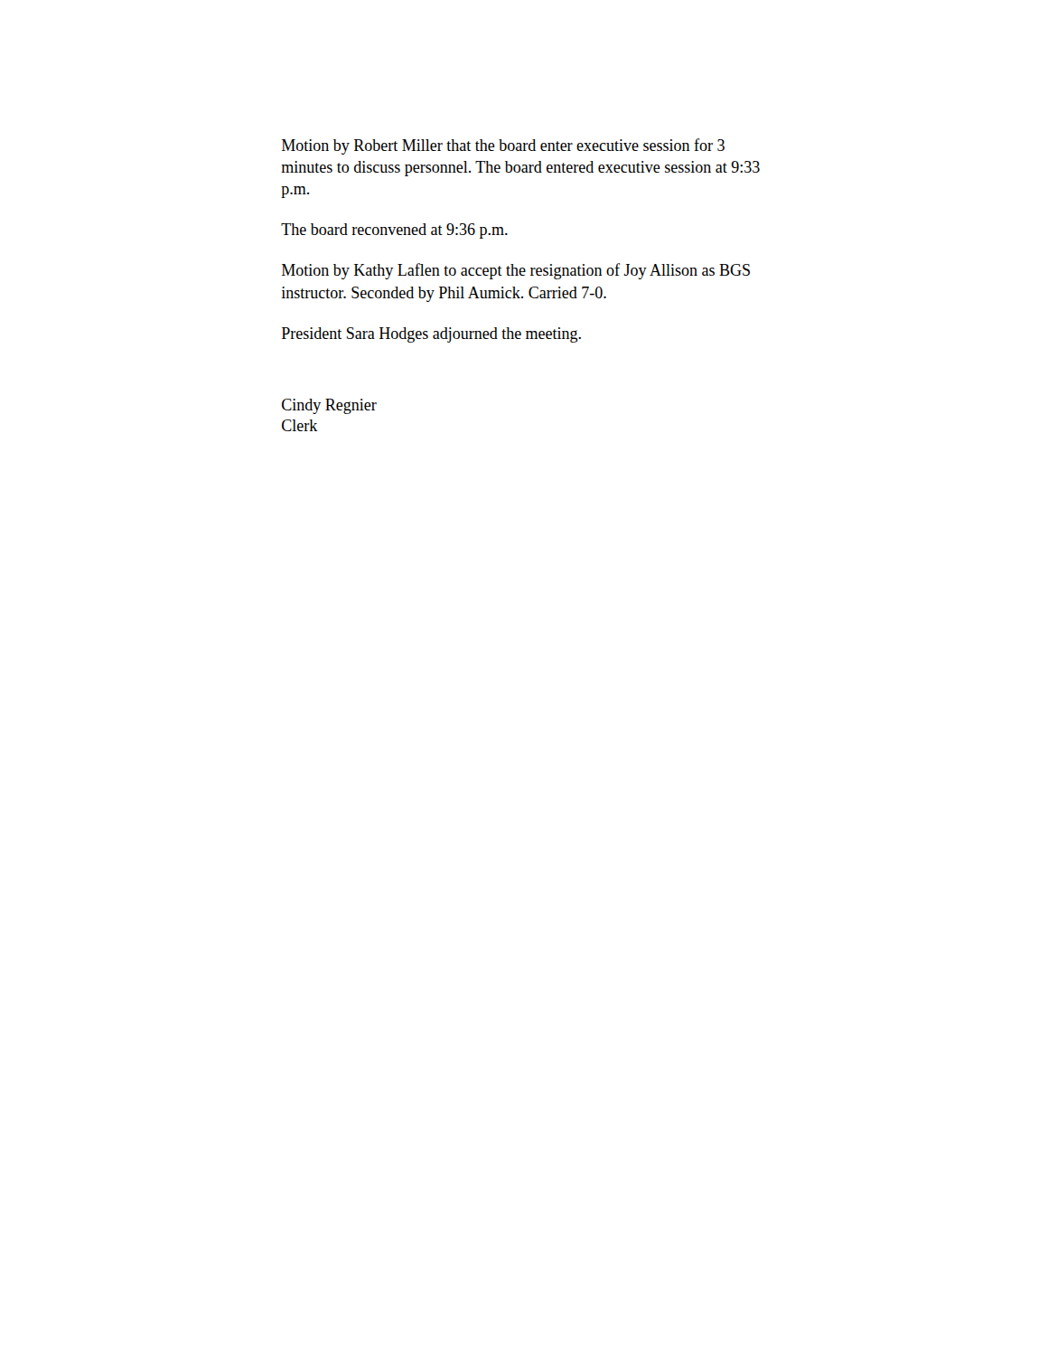Motion by Robert Miller that the board enter executive session for 3 minutes to discuss personnel. The board entered executive session at 9:33 p.m.
The board reconvened at 9:36 p.m.
Motion by Kathy Laflen to accept the resignation of Joy Allison as BGS instructor. Seconded by Phil Aumick. Carried 7-0.
President Sara Hodges adjourned the meeting.
Cindy Regnier
Clerk